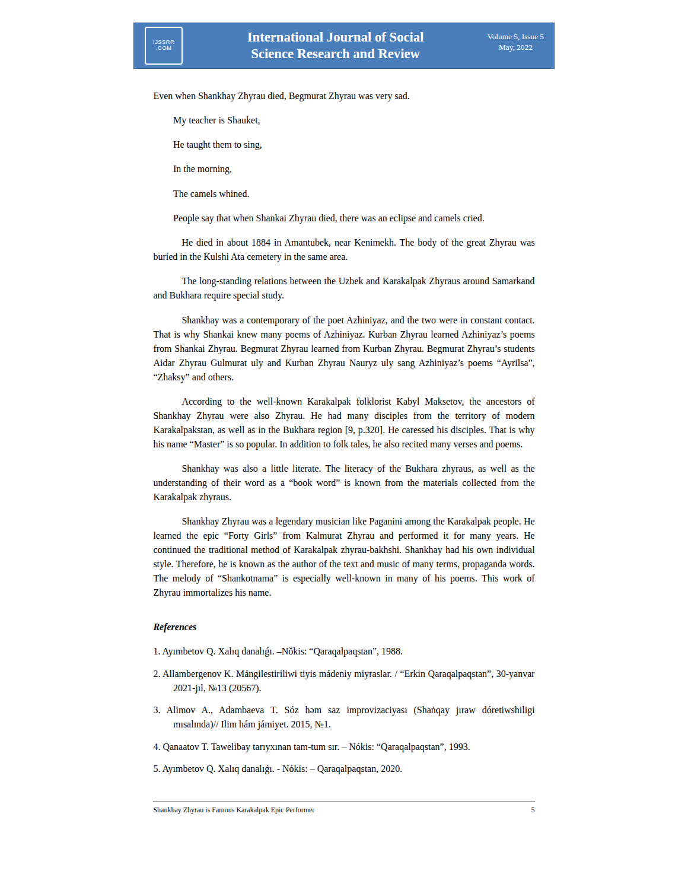IJSSRR
.COM
International Journal of Social
Science Research and Review
Volume 5, Issue 5
May, 2022
Even when Shankhay Zhyrau died, Begmurat Zhyrau was very sad.
My teacher is Shauket,
He taught them to sing,
In the morning,
The camels whined.
People say that when Shankai Zhyrau died, there was an eclipse and camels cried.
He died in about 1884 in Amantubek, near Kenimekh. The body of the great Zhyrau was buried in the Kulshi Ata cemetery in the same area.
The long-standing relations between the Uzbek and Karakalpak Zhyraus around Samarkand and Bukhara require special study.
Shankhay was a contemporary of the poet Azhiniyaz, and the two were in constant contact. That is why Shankai knew many poems of Azhiniyaz. Kurban Zhyrau learned Azhiniyaz’s poems from Shankai Zhyrau. Begmurat Zhyrau learned from Kurban Zhyrau. Begmurat Zhyrau’s students Aidar Zhyrau Gulmurat uly and Kurban Zhyrau Nauryz uly sang Azhiniyaz’s poems “Ayrilsa”, “Zhaksy” and others.
According to the well-known Karakalpak folklorist Kabyl Maksetov, the ancestors of Shankhay Zhyrau were also Zhyrau. He had many disciples from the territory of modern Karakalpakstan, as well as in the Bukhara region [9, p.320]. He caressed his disciples. That is why his name “Master” is so popular. In addition to folk tales, he also recited many verses and poems.
Shankhay was also a little literate. The literacy of the Bukhara zhyraus, as well as the understanding of their word as a “book word” is known from the materials collected from the Karakalpak zhyraus.
Shankhay Zhyrau was a legendary musician like Paganini among the Karakalpak people. He learned the epic “Forty Girls” from Kalmurat Zhyrau and performed it for many years. He continued the traditional method of Karakalpak zhyrau-bakhshi. Shankhay had his own individual style. Therefore, he is known as the author of the text and music of many terms, propaganda words. The melody of “Shankotnama” is especially well-known in many of his poems. This work of Zhyrau immortalizes his name.
References
1. Ayımbetov Q. Xalıq danalıǵı. –Nǒkis: “Qaraqalpaqstan”, 1988.
2. Allambergenov K. Mángilestiriliwi tiyis mádeniy miyraslar. / “Erkin Qaraqalpaqstan”, 30-yanvar 2021-jıl, №13 (20567).
3. Alimov A., Adambaeva T. Sóz həm saz improvizaciyası (Shaṅqay jıraw dóretiwshiligi mısalında)// Ilim hám jámiyet. 2015, №1.
4. Qanaatov T. Tawelibay tarıyxınan tam-tum sır. – Nókis: “Qaraqalpaqstan”, 1993.
5. Ayımbetov Q. Xalıq danalıǵı. - Nókis: – Qaraqalpaqstan, 2020.
Shankhay Zhyrau is Famous Karakalpak Epic Performer 5